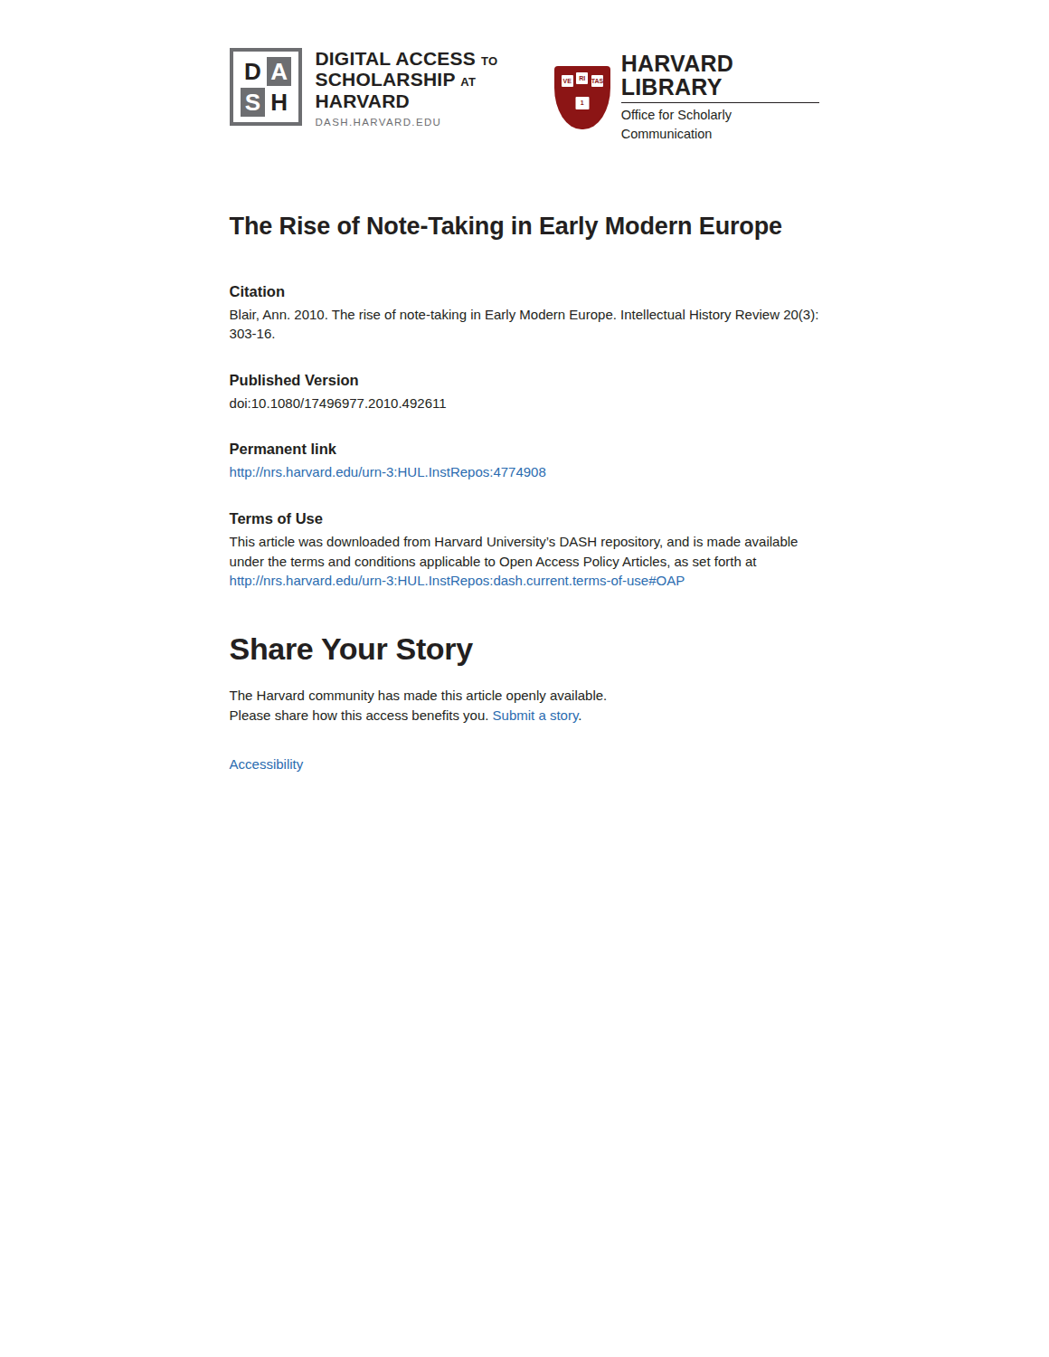DASH
Digital Access to
Scholarship at Harvard
dash.harvard.edu
VE RI TAS
1
Harvard Library
Office for Scholarly Communication
The Rise of Note-Taking in Early Modern Europe
Citation
Blair, Ann. 2010. The rise of note-taking in Early Modern Europe. Intellectual History Review 20(3): 303-16.
Published Version
doi:10.1080/17496977.2010.492611
Permanent link
http://nrs.harvard.edu/urn-3:HUL.InstRepos:4774908
Terms of Use
This article was downloaded from Harvard University’s DASH repository, and is made available under the terms and conditions applicable to Open Access Policy Articles, as set forth at http://nrs.harvard.edu/urn-3:HUL.InstRepos:dash.current.terms-of-use#OAP
Share Your Story
The Harvard community has made this article openly available.
Please share how this access benefits you. Submit a story.
Accessibility